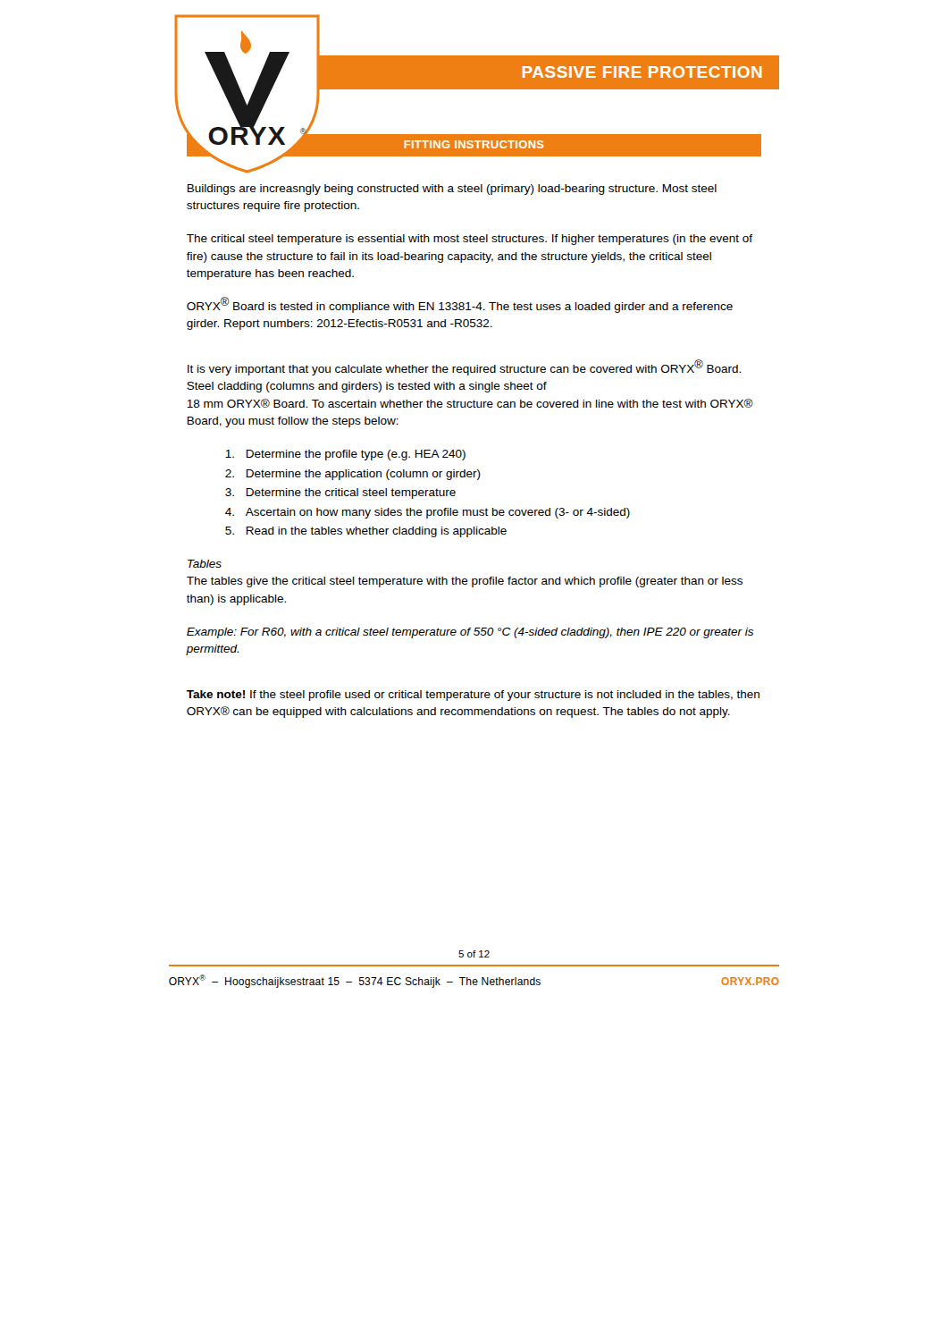PASSIVE FIRE PROTECTION
ORYX ®
FITTING INSTRUCTIONS
Buildings are increasngly being constructed with a steel (primary) load-bearing structure. Most steel structures require fire protection.
The critical steel temperature is essential with most steel structures. If higher temperatures (in the event of fire) cause the structure to fail in its load-bearing capacity, and the structure yields, the critical steel temperature has been reached.
ORYX® Board is tested in compliance with EN 13381-4. The test uses a loaded girder and a reference girder. Report numbers: 2012-Efectis-R0531 and -R0532.
It is very important that you calculate whether the required structure can be covered with ORYX® Board. Steel cladding (columns and girders) is tested with a single sheet of
18 mm ORYX® Board. To ascertain whether the structure can be covered in line with the test with ORYX® Board, you must follow the steps below:
Determine the profile type (e.g. HEA 240)
Determine the application (column or girder)
Determine the critical steel temperature
Ascertain on how many sides the profile must be covered (3- or 4-sided)
Read in the tables whether cladding is applicable
Tables
The tables give the critical steel temperature with the profile factor and which profile (greater than or less than) is applicable.
Example: For R60, with a critical steel temperature of 550 °C (4-sided cladding), then IPE 220 or greater is permitted.
Take note! If the steel profile used or critical temperature of your structure is not included in the tables, then ORYX® can be equipped with calculations and recommendations on request. The tables do not apply.
5 of 12
ORYX® – Hoogschaijksestraat 15 – 5374 EC Schaijk – The Netherlands
ORYX.PRO